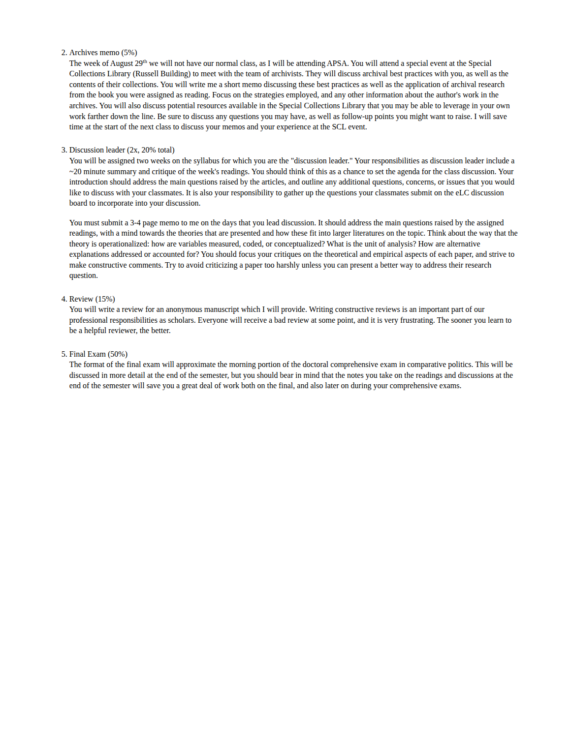Archives memo (5%)
The week of August 29th we will not have our normal class, as I will be attending APSA. You will attend a special event at the Special Collections Library (Russell Building) to meet with the team of archivists. They will discuss archival best practices with you, as well as the contents of their collections. You will write me a short memo discussing these best practices as well as the application of archival research from the book you were assigned as reading. Focus on the strategies employed, and any other information about the author's work in the archives. You will also discuss potential resources available in the Special Collections Library that you may be able to leverage in your own work farther down the line. Be sure to discuss any questions you may have, as well as follow-up points you might want to raise. I will save time at the start of the next class to discuss your memos and your experience at the SCL event.
Discussion leader (2x, 20% total)
You will be assigned two weeks on the syllabus for which you are the "discussion leader." Your responsibilities as discussion leader include a ~20 minute summary and critique of the week's readings. You should think of this as a chance to set the agenda for the class discussion. Your introduction should address the main questions raised by the articles, and outline any additional questions, concerns, or issues that you would like to discuss with your classmates. It is also your responsibility to gather up the questions your classmates submit on the eLC discussion board to incorporate into your discussion.
You must submit a 3-4 page memo to me on the days that you lead discussion. It should address the main questions raised by the assigned readings, with a mind towards the theories that are presented and how these fit into larger literatures on the topic. Think about the way that the theory is operationalized: how are variables measured, coded, or conceptualized? What is the unit of analysis? How are alternative explanations addressed or accounted for? You should focus your critiques on the theoretical and empirical aspects of each paper, and strive to make constructive comments. Try to avoid criticizing a paper too harshly unless you can present a better way to address their research question.
Review (15%)
You will write a review for an anonymous manuscript which I will provide. Writing constructive reviews is an important part of our professional responsibilities as scholars. Everyone will receive a bad review at some point, and it is very frustrating. The sooner you learn to be a helpful reviewer, the better.
Final Exam (50%)
The format of the final exam will approximate the morning portion of the doctoral comprehensive exam in comparative politics. This will be discussed in more detail at the end of the semester, but you should bear in mind that the notes you take on the readings and discussions at the end of the semester will save you a great deal of work both on the final, and also later on during your comprehensive exams.